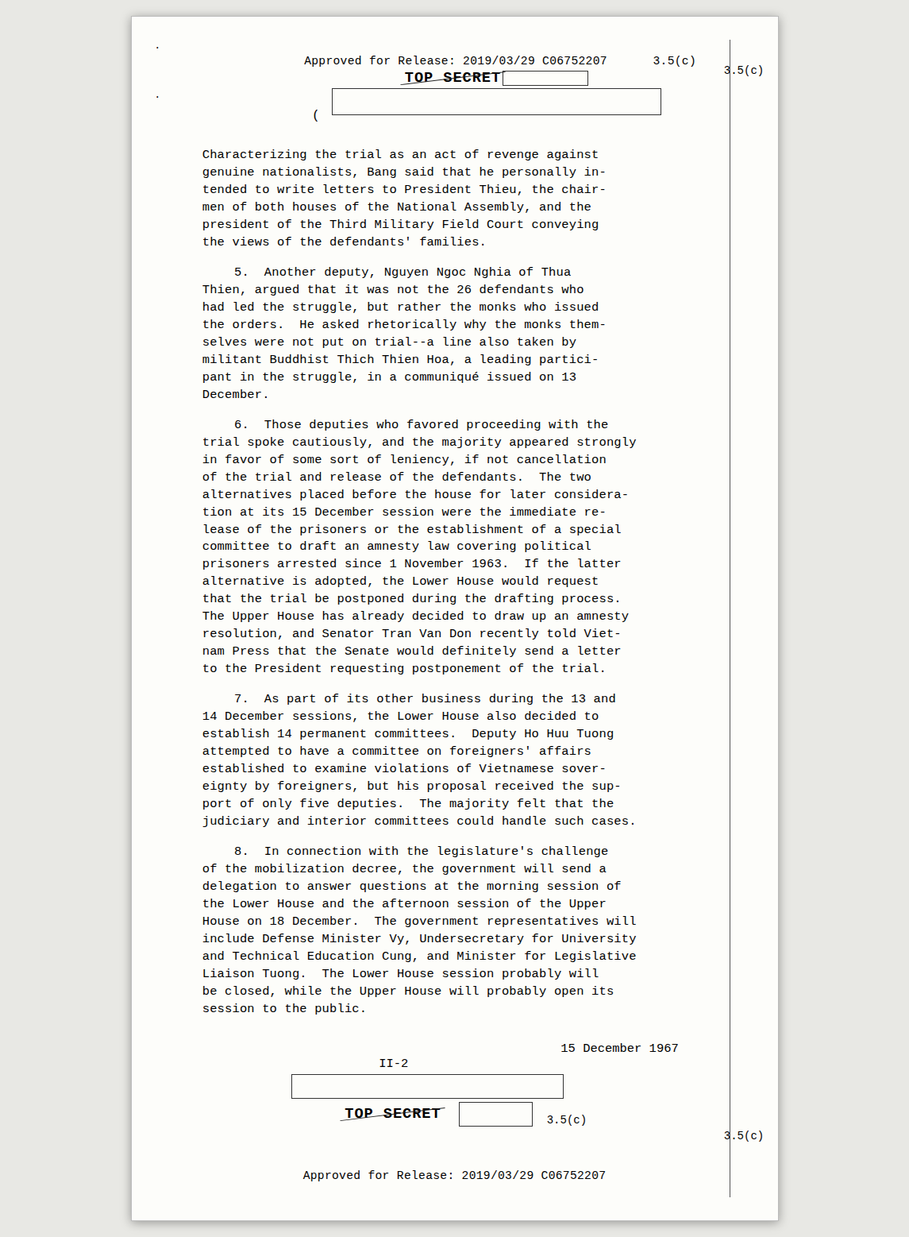.
.
Approved for Release: 2019/03/29 C067522073.5(c)
( TOP SECRET
3.5(c)
Characterizing the trial as an act of revenge against genuine nationalists, Bang said that he personally in- tended to write letters to President Thieu, the chair- men of both houses of the National Assembly, and the president of the Third Military Field Court conveying the views of the defendants' families.
5. Another deputy, Nguyen Ngoc Nghia of Thua Thien, argued that it was not the 26 defendants who had led the struggle, but rather the monks who issued the orders. He asked rhetorically why the monks them- selves were not put on trial--a line also taken by militant Buddhist Thich Thien Hoa, a leading partici- pant in the struggle, in a communiqué issued on 13 December.
6. Those deputies who favored proceeding with the trial spoke cautiously, and the majority appeared strongly in favor of some sort of leniency, if not cancellation of the trial and release of the defendants. The two alternatives placed before the house for later considera- tion at its 15 December session were the immediate re- lease of the prisoners or the establishment of a special committee to draft an amnesty law covering political prisoners arrested since 1 November 1963. If the latter alternative is adopted, the Lower House would request that the trial be postponed during the drafting process. The Upper House has already decided to draw up an amnesty resolution, and Senator Tran Van Don recently told Viet- nam Press that the Senate would definitely send a letter to the President requesting postponement of the trial.
7. As part of its other business during the 13 and 14 December sessions, the Lower House also decided to establish 14 permanent committees. Deputy Ho Huu Tuong attempted to have a committee on foreigners' affairs established to examine violations of Vietnamese sover- eignty by foreigners, but his proposal received the sup- port of only five deputies. The majority felt that the judiciary and interior committees could handle such cases.
8. In connection with the legislature's challenge of the mobilization decree, the government will send a delegation to answer questions at the morning session of the Lower House and the afternoon session of the Upper House on 18 December. The government representatives will include Defense Minister Vy, Undersecretary for University and Technical Education Cung, and Minister for Legislative Liaison Tuong. The Lower House session probably will be closed, while the Upper House will probably open its session to the public.
15 December 1967
II-2
TOP SECRET
3.5(c)
3.5(c)
Approved for Release: 2019/03/29 C06752207